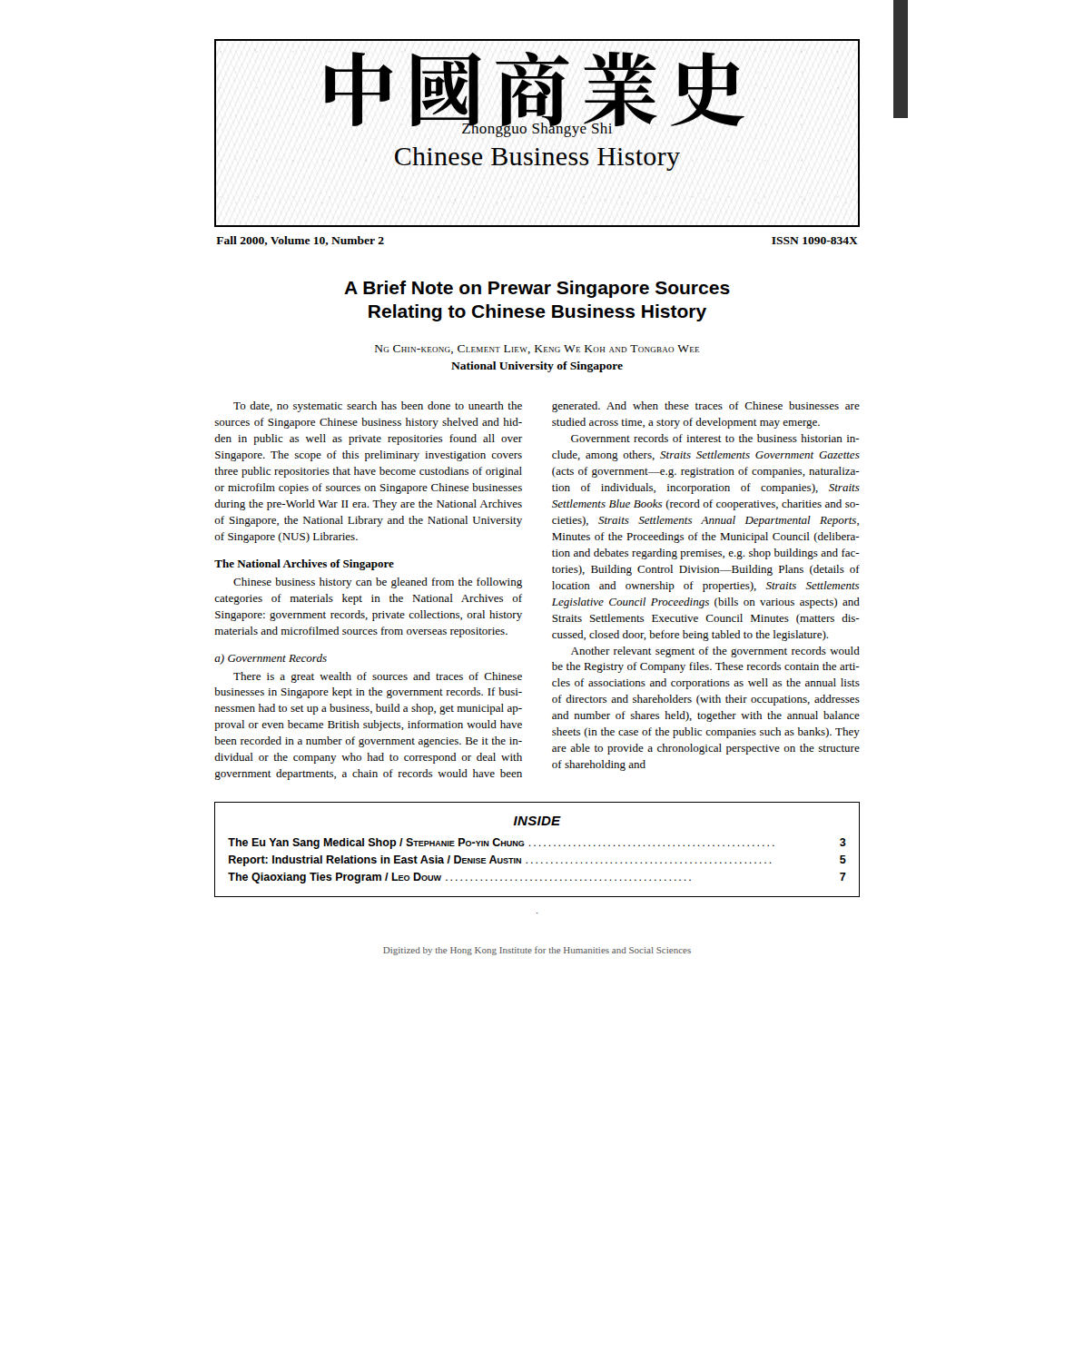中國商業史
Zhongguo Shangye Shi
Chinese Business History
Fall 2000, Volume 10, Number 2 ISSN 1090-834X
A Brief Note on Prewar Singapore Sources
Relating to Chinese Business History
Ng Chin-keong, Clement Liew, Keng We Koh and Tongbao Wee
National University of Singapore
To date, no systematic search has been done to unearth the sources of Singapore Chinese business history shelved and hidden in public as well as private repositories found all over Singapore. The scope of this preliminary investigation covers three public repositories that have become custodians of original or microfilm copies of sources on Singapore Chinese businesses during the pre-World War II era. They are the National Archives of Singapore, the National Library and the National University of Singapore (NUS) Libraries.
The National Archives of Singapore
Chinese business history can be gleaned from the following categories of materials kept in the National Archives of Singapore: government records, private collections, oral history materials and microfilmed sources from overseas repositories.
a) Government Records
There is a great wealth of sources and traces of Chinese businesses in Singapore kept in the government records. If businessmen had to set up a business, build a shop, get municipal approval or even became British subjects, information would have been recorded in a number of government agencies. Be it the individual or the company who had to correspond or deal with government departments, a chain of records would have been generated. And when these traces of Chinese businesses are studied across time, a story of development may emerge.
Government records of interest to the business historian include, among others, Straits Settlements Government Gazettes (acts of government—e.g. registration of companies, naturalization of individuals, incorporation of companies), Straits Settlements Blue Books (record of cooperatives, charities and societies), Straits Settlements Annual Departmental Reports, Minutes of the Proceedings of the Municipal Council (deliberation and debates regarding premises, e.g. shop buildings and factories), Building Control Division—Building Plans (details of location and ownership of properties), Straits Settlements Legislative Council Proceedings (bills on various aspects) and Straits Settlements Executive Council Minutes (matters discussed, closed door, before being tabled to the legislature).
Another relevant segment of the government records would be the Registry of Company files. These records contain the articles of associations and corporations as well as the annual lists of directors and shareholders (with their occupations, addresses and number of shares held), together with the annual balance sheets (in the case of the public companies such as banks). They are able to provide a chronological perspective on the structure of shareholding and
INSIDE
The Eu Yan Sang Medical Shop / Stephanie Po-yin Chung .................................................. 3
Report: Industrial Relations in East Asia / Denise Austin .................................................. 5
The Qiaoxiang Ties Program / Leo Douw .................................................. 7
·
Digitized by the Hong Kong Institute for the Humanities and Social Sciences